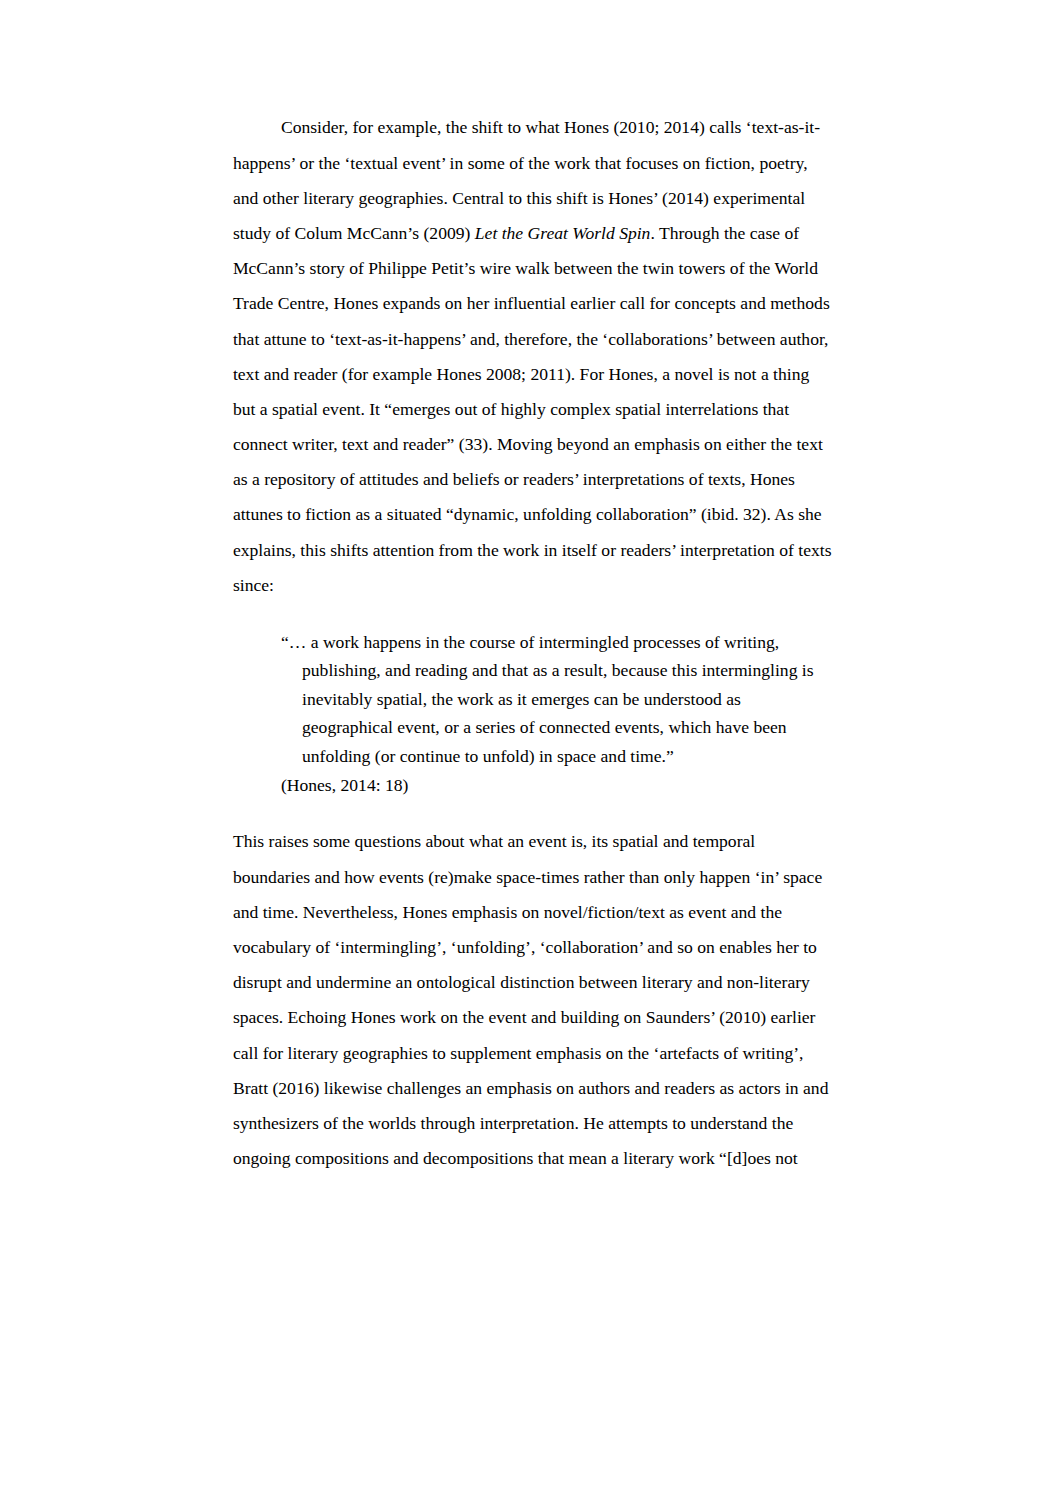Consider, for example, the shift to what Hones (2010; 2014) calls ‘text-as-it-happens’ or the ‘textual event’ in some of the work that focuses on fiction, poetry, and other literary geographies. Central to this shift is Hones’ (2014) experimental study of Colum McCann’s (2009) Let the Great World Spin. Through the case of McCann’s story of Philippe Petit’s wire walk between the twin towers of the World Trade Centre, Hones expands on her influential earlier call for concepts and methods that attune to ‘text-as-it-happens’ and, therefore, the ‘collaborations’ between author, text and reader (for example Hones 2008; 2011). For Hones, a novel is not a thing but a spatial event. It “emerges out of highly complex spatial interrelations that connect writer, text and reader” (33). Moving beyond an emphasis on either the text as a repository of attitudes and beliefs or readers’ interpretations of texts, Hones attunes to fiction as a situated “dynamic, unfolding collaboration” (ibid. 32). As she explains, this shifts attention from the work in itself or readers’ interpretation of texts since:
“… a work happens in the course of intermingled processes of writing, publishing, and reading and that as a result, because this intermingling is inevitably spatial, the work as it emerges can be understood as geographical event, or a series of connected events, which have been unfolding (or continue to unfold) in space and time.”
(Hones, 2014: 18)
This raises some questions about what an event is, its spatial and temporal boundaries and how events (re)make space-times rather than only happen ‘in’ space and time. Nevertheless, Hones emphasis on novel/fiction/text as event and the vocabulary of ‘intermingling’, ‘unfolding’, ‘collaboration’ and so on enables her to disrupt and undermine an ontological distinction between literary and non-literary spaces. Echoing Hones work on the event and building on Saunders’ (2010) earlier call for literary geographies to supplement emphasis on the ‘artefacts of writing’, Bratt (2016) likewise challenges an emphasis on authors and readers as actors in and synthesizers of the worlds through interpretation. He attempts to understand the ongoing compositions and decompositions that mean a literary work “[d]oes not